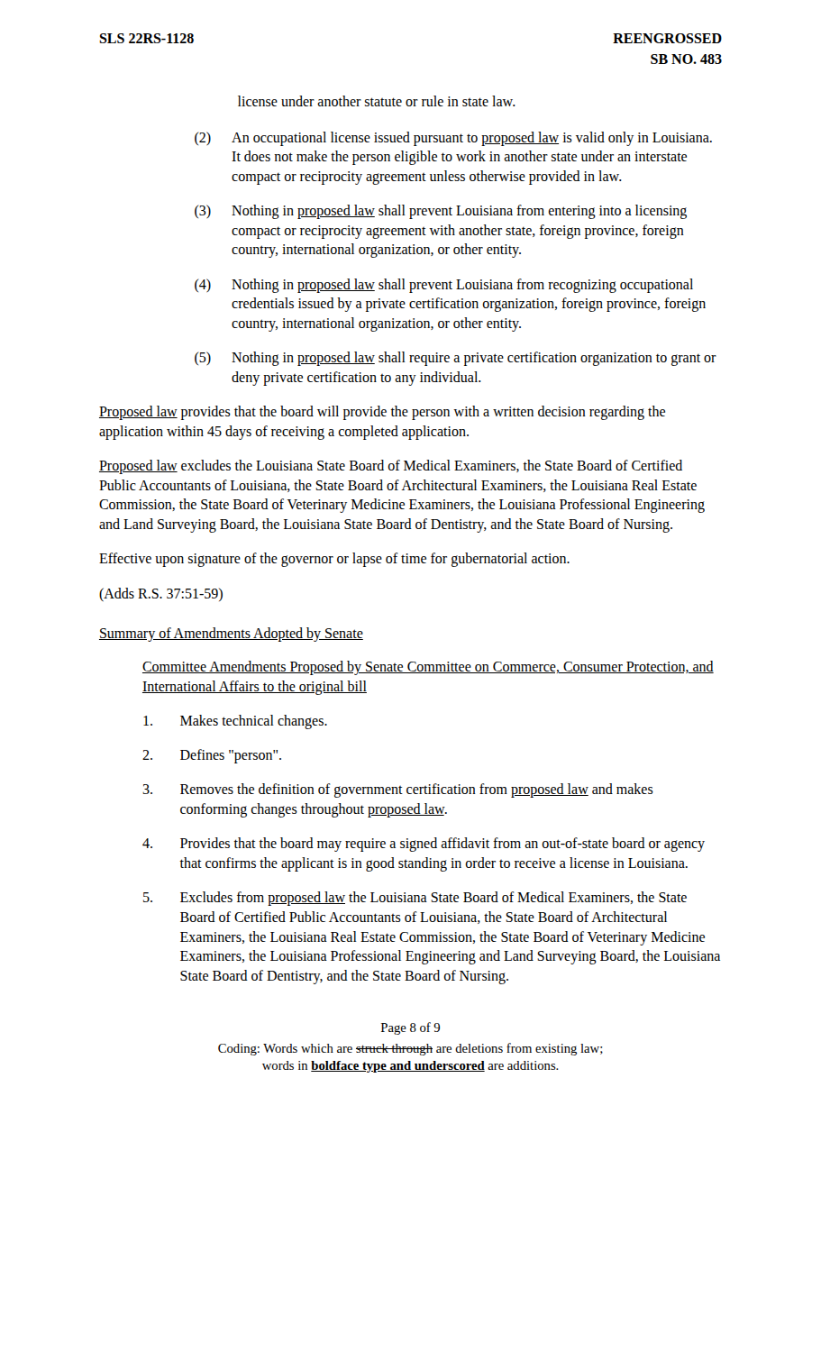SLS 22RS-1128
REENGROSSED
SB NO. 483
license under another statute or rule in state law.
(2) An occupational license issued pursuant to proposed law is valid only in Louisiana. It does not make the person eligible to work in another state under an interstate compact or reciprocity agreement unless otherwise provided in law.
(3) Nothing in proposed law shall prevent Louisiana from entering into a licensing compact or reciprocity agreement with another state, foreign province, foreign country, international organization, or other entity.
(4) Nothing in proposed law shall prevent Louisiana from recognizing occupational credentials issued by a private certification organization, foreign province, foreign country, international organization, or other entity.
(5) Nothing in proposed law shall require a private certification organization to grant or deny private certification to any individual.
Proposed law provides that the board will provide the person with a written decision regarding the application within 45 days of receiving a completed application.
Proposed law excludes the Louisiana State Board of Medical Examiners, the State Board of Certified Public Accountants of Louisiana, the State Board of Architectural Examiners, the Louisiana Real Estate Commission, the State Board of Veterinary Medicine Examiners, the Louisiana Professional Engineering and Land Surveying Board, the Louisiana State Board of Dentistry, and the State Board of Nursing.
Effective upon signature of the governor or lapse of time for gubernatorial action.
(Adds R.S. 37:51-59)
Summary of Amendments Adopted by Senate
Committee Amendments Proposed by Senate Committee on Commerce, Consumer Protection, and International Affairs to the original bill
1. Makes technical changes.
2. Defines "person".
3. Removes the definition of government certification from proposed law and makes conforming changes throughout proposed law.
4. Provides that the board may require a signed affidavit from an out-of-state board or agency that confirms the applicant is in good standing in order to receive a license in Louisiana.
5. Excludes from proposed law the Louisiana State Board of Medical Examiners, the State Board of Certified Public Accountants of Louisiana, the State Board of Architectural Examiners, the Louisiana Real Estate Commission, the State Board of Veterinary Medicine Examiners, the Louisiana Professional Engineering and Land Surveying Board, the Louisiana State Board of Dentistry, and the State Board of Nursing.
Page 8 of 9
Coding: Words which are struck through are deletions from existing law;
words in boldface type and underscored are additions.